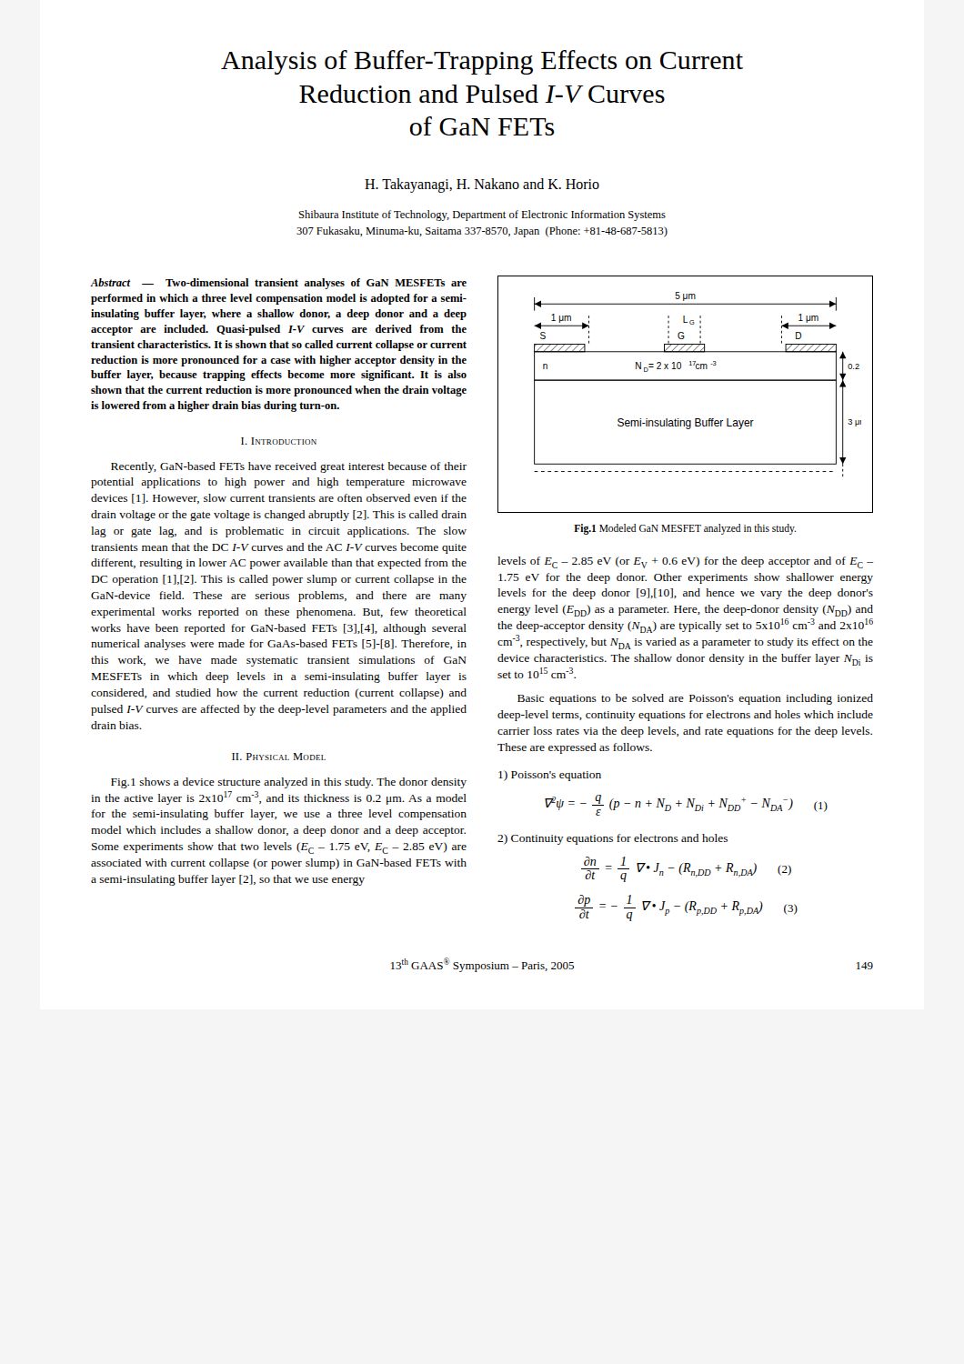Analysis of Buffer-Trapping Effects on Current
Reduction and Pulsed I-V Curves
of GaN FETs
H. Takayanagi, H. Nakano and K. Horio
Shibaura Institute of Technology, Department of Electronic Information Systems
307 Fukasaku, Minuma-ku, Saitama 337-8570, Japan (Phone: +81-48-687-5813)
Abstract — Two-dimensional transient analyses of GaN MESFETs are performed in which a three level compensation model is adopted for a semi-insulating buffer layer, where a shallow donor, a deep donor and a deep acceptor are included. Quasi-pulsed I-V curves are derived from the transient characteristics. It is shown that so called current collapse or current reduction is more pronounced for a case with higher acceptor density in the buffer layer, because trapping effects become more significant. It is also shown that the current reduction is more pronounced when the drain voltage is lowered from a higher drain bias during turn-on.
I. Introduction
Recently, GaN-based FETs have received great interest because of their potential applications to high power and high temperature microwave devices [1]. However, slow current transients are often observed even if the drain voltage or the gate voltage is changed abruptly [2]. This is called drain lag or gate lag, and is problematic in circuit applications. The slow transients mean that the DC I-V curves and the AC I-V curves become quite different, resulting in lower AC power available than that expected from the DC operation [1],[2]. This is called power slump or current collapse in the GaN-device field. These are serious problems, and there are many experimental works reported on these phenomena. But, few theoretical works have been reported for GaN-based FETs [3],[4], although several numerical analyses were made for GaAs-based FETs [5]-[8]. Therefore, in this work, we have made systematic transient simulations of GaN MESFETs in which deep levels in a semi-insulating buffer layer is considered, and studied how the current reduction (current collapse) and pulsed I-V curves are affected by the deep-level parameters and the applied drain bias.
II. Physical Model
Fig.1 shows a device structure analyzed in this study. The donor density in the active layer is 2x1017 cm-3, and its thickness is 0.2 μm. As a model for the semi-insulating buffer layer, we use a three level compensation model which includes a shallow donor, a deep donor and a deep acceptor. Some experiments show that two levels (EC – 1.75 eV, EC – 2.85 eV) are associated with current collapse (or power slump) in GaN-based FETs with a semi-insulating buffer layer [2], so that we use energy
5 μm 1 μm L G 1 μm S G D n N D = 2 x 10 17 cm -3 0.2 μm Semi-insulating Buffer Layer 3 μm
Fig.1 Modeled GaN MESFET analyzed in this study.
levels of EC – 2.85 eV (or EV + 0.6 eV) for the deep acceptor and of EC – 1.75 eV for the deep donor. Other experiments show shallower energy levels for the deep donor [9],[10], and hence we vary the deep donor's energy level (EDD) as a parameter. Here, the deep-donor density (NDD) and the deep-acceptor density (NDA) are typically set to 5x1016 cm-3 and 2x1016 cm-3, respectively, but NDA is varied as a parameter to study its effect on the device characteristics. The shallow donor density in the buffer layer NDi is set to 1015 cm-3.
Basic equations to be solved are Poisson's equation including ionized deep-level terms, continuity equations for electrons and holes which include carrier loss rates via the deep levels, and rate equations for the deep levels. These are expressed as follows.
1) Poisson's equation
∇2ψ = − qε (p − n + ND + NDi + NDD+ − NDA−) (1)
2) Continuity equations for electrons and holes
∂n∂t = 1 q ∇ • Jn − (Rn,DD + Rn,DA) (2)
∂p∂t = − 1 q ∇ • Jp − (Rp,DD + Rp,DA) (3)
13th GAAS® Symposium – Paris, 2005 149